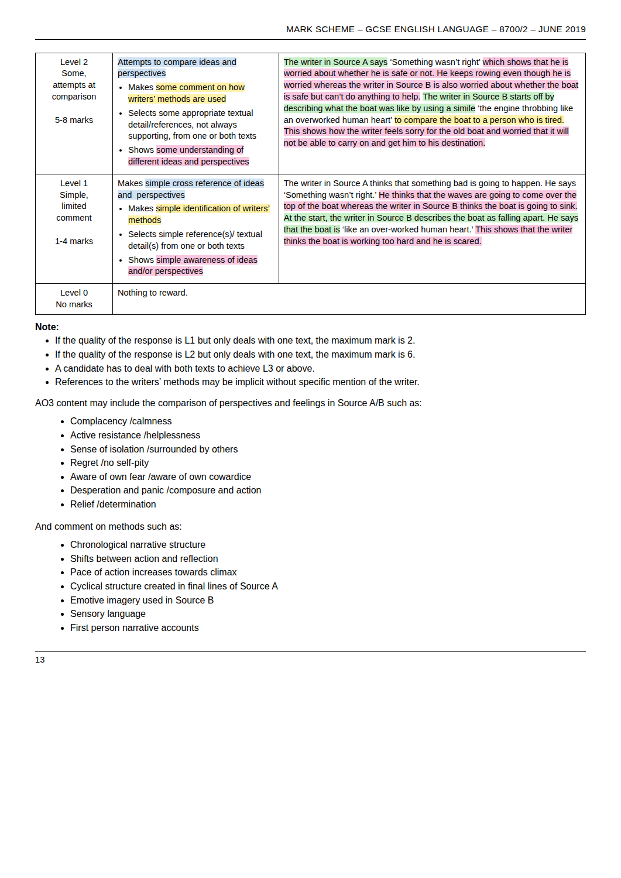MARK SCHEME – GCSE ENGLISH LANGUAGE – 8700/2 – JUNE 2019
| Level 2 Some, attempts at comparison 5-8 marks | Attempts to compare ideas and perspectives Makes some comment on how writers’ methods are used Selects some appropriate textual detail/references, not always supporting, from one or both texts Shows some understanding of different ideas and perspectives | The writer in Source A says ‘Something wasn’t right’ which shows that he is worried about whether he is safe or not. He keeps rowing even though he is worried whereas the writer in Source B is also worried about whether the boat is safe but can’t do anything to help. The writer in Source B starts off by describing what the boat was like by using a simile ‘the engine throbbing like an overworked human heart’ to compare the boat to a person who is tired. This shows how the writer feels sorry for the old boat and worried that it will not be able to carry on and get him to his destination. |
| Level 1 Simple, limited comment 1-4 marks | Makes simple cross reference of ideas and perspectives Makes simple identification of writers’ methods Selects simple reference(s)/ textual detail(s) from one or both texts Shows simple awareness of ideas and/or perspectives | The writer in Source A thinks that something bad is going to happen. He says ‘Something wasn’t right.’ He thinks that the waves are going to come over the top of the boat whereas the writer in Source B thinks the boat is going to sink. At the start, the writer in Source B describes the boat as falling apart. He says that the boat is ‘like an over-worked human heart.’ This shows that the writer thinks the boat is working too hard and he is scared. |
| Level 0 No marks | Nothing to reward. |
Note:
If the quality of the response is L1 but only deals with one text, the maximum mark is 2.
If the quality of the response is L2 but only deals with one text, the maximum mark is 6.
A candidate has to deal with both texts to achieve L3 or above.
References to the writers’ methods may be implicit without specific mention of the writer.
AO3 content may include the comparison of perspectives and feelings in Source A/B such as:
Complacency /calmness
Active resistance /helplessness
Sense of isolation /surrounded by others
Regret /no self-pity
Aware of own fear /aware of own cowardice
Desperation and panic /composure and action
Relief /determination
And comment on methods such as:
Chronological narrative structure
Shifts between action and reflection
Pace of action increases towards climax
Cyclical structure created in final lines of Source A
Emotive imagery used in Source B
Sensory language
First person narrative accounts
13